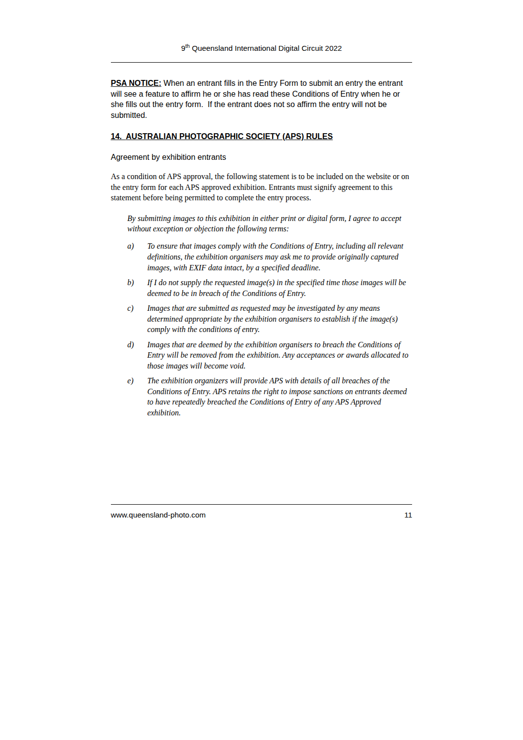9th Queensland International Digital Circuit 2022
PSA NOTICE: When an entrant fills in the Entry Form to submit an entry the entrant will see a feature to affirm he or she has read these Conditions of Entry when he or she fills out the entry form. If the entrant does not so affirm the entry will not be submitted.
14. AUSTRALIAN PHOTOGRAPHIC SOCIETY (APS) RULES
Agreement by exhibition entrants
As a condition of APS approval, the following statement is to be included on the website or on the entry form for each APS approved exhibition. Entrants must signify agreement to this statement before being permitted to complete the entry process.
By submitting images to this exhibition in either print or digital form, I agree to accept without exception or objection the following terms:
a) To ensure that images comply with the Conditions of Entry, including all relevant definitions, the exhibition organisers may ask me to provide originally captured images, with EXIF data intact, by a specified deadline.
b) If I do not supply the requested image(s) in the specified time those images will be deemed to be in breach of the Conditions of Entry.
c) Images that are submitted as requested may be investigated by any means determined appropriate by the exhibition organisers to establish if the image(s) comply with the conditions of entry.
d) Images that are deemed by the exhibition organisers to breach the Conditions of Entry will be removed from the exhibition. Any acceptances or awards allocated to those images will become void.
e) The exhibition organizers will provide APS with details of all breaches of the Conditions of Entry. APS retains the right to impose sanctions on entrants deemed to have repeatedly breached the Conditions of Entry of any APS Approved exhibition.
www.queensland-photo.com 11